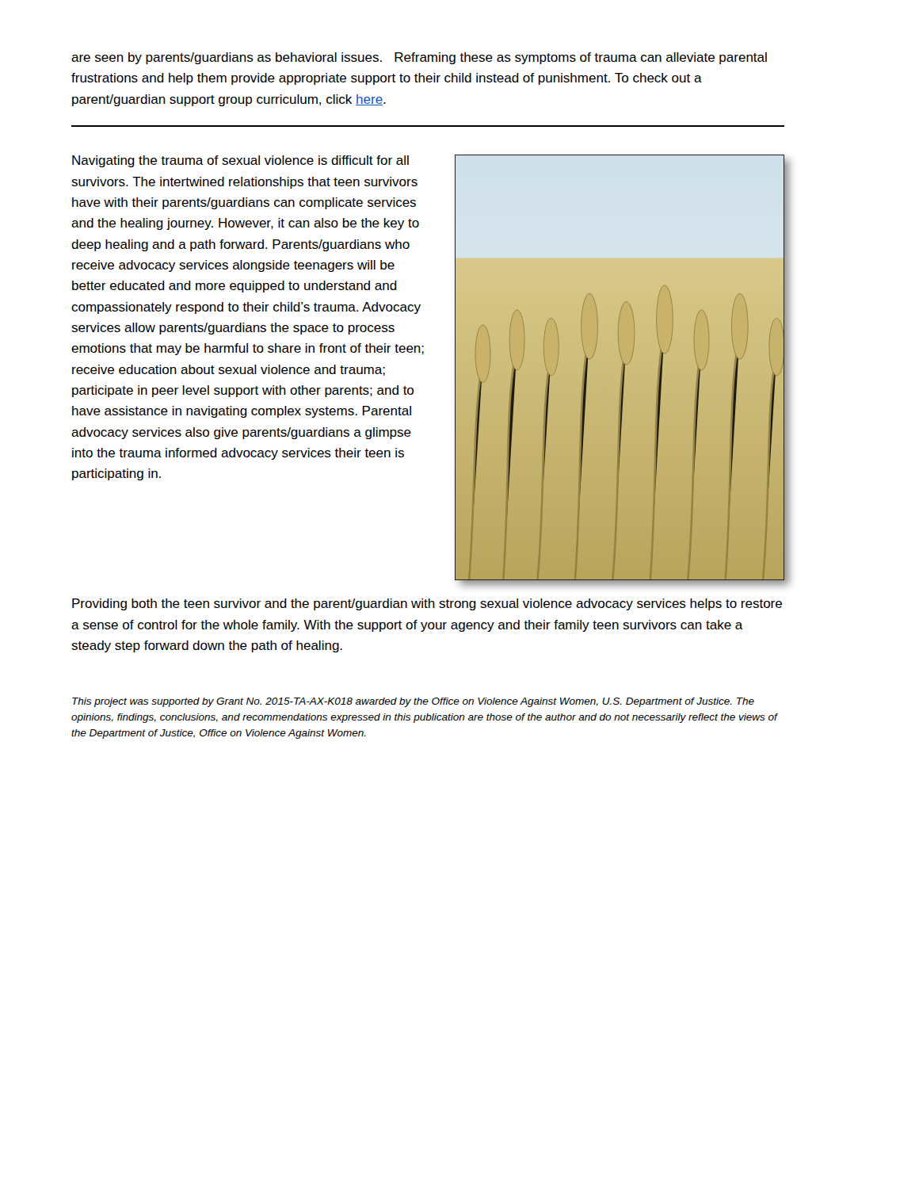are seen by parents/guardians as behavioral issues. Reframing these as symptoms of trauma can alleviate parental frustrations and help them provide appropriate support to their child instead of punishment. To check out a parent/guardian support group curriculum, click here.
Navigating the trauma of sexual violence is difficult for all survivors. The intertwined relationships that teen survivors have with their parents/guardians can complicate services and the healing journey. However, it can also be the key to deep healing and a path forward. Parents/guardians who receive advocacy services alongside teenagers will be better educated and more equipped to understand and compassionately respond to their child’s trauma. Advocacy services allow parents/guardians the space to process emotions that may be harmful to share in front of their teen; receive education about sexual violence and trauma; participate in peer level support with other parents; and to have assistance in navigating complex systems. Parental advocacy services also give parents/guardians a glimpse into the trauma informed advocacy services their teen is participating in.
Providing both the teen survivor and the parent/guardian with strong sexual violence advocacy services helps to restore a sense of control for the whole family. With the support of your agency and their family teen survivors can take a steady step forward down the path of healing.
This project was supported by Grant No. 2015-TA-AX-K018 awarded by the Office on Violence Against Women, U.S. Department of Justice. The opinions, findings, conclusions, and recommendations expressed in this publication are those of the author and do not necessarily reflect the views of the Department of Justice, Office on Violence Against Women.